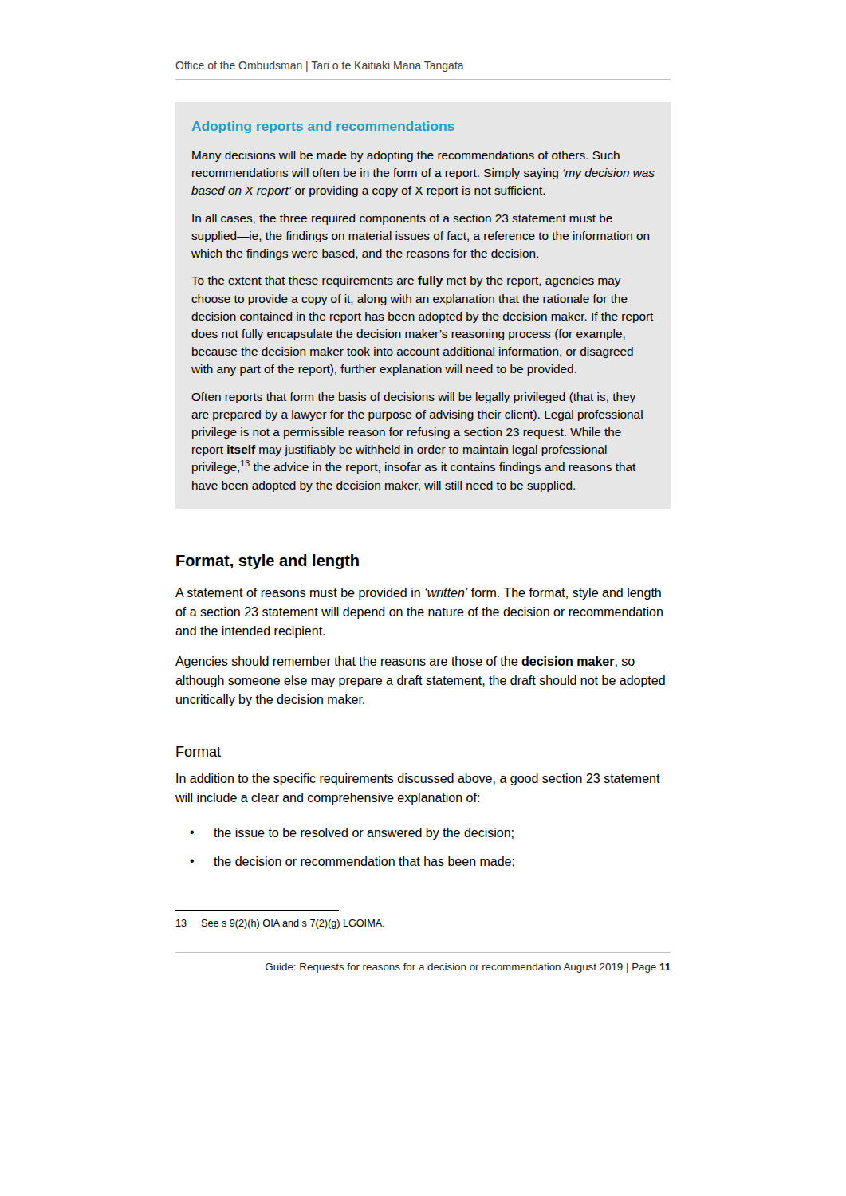Office of the Ombudsman | Tari o te Kaitiaki Mana Tangata
Adopting reports and recommendations
Many decisions will be made by adopting the recommendations of others. Such recommendations will often be in the form of a report. Simply saying ‘my decision was based on X report’ or providing a copy of X report is not sufficient.
In all cases, the three required components of a section 23 statement must be supplied—ie, the findings on material issues of fact, a reference to the information on which the findings were based, and the reasons for the decision.
To the extent that these requirements are fully met by the report, agencies may choose to provide a copy of it, along with an explanation that the rationale for the decision contained in the report has been adopted by the decision maker. If the report does not fully encapsulate the decision maker’s reasoning process (for example, because the decision maker took into account additional information, or disagreed with any part of the report), further explanation will need to be provided.
Often reports that form the basis of decisions will be legally privileged (that is, they are prepared by a lawyer for the purpose of advising their client). Legal professional privilege is not a permissible reason for refusing a section 23 request. While the report itself may justifiably be withheld in order to maintain legal professional privilege,13 the advice in the report, insofar as it contains findings and reasons that have been adopted by the decision maker, will still need to be supplied.
Format, style and length
A statement of reasons must be provided in ‘written’ form. The format, style and length of a section 23 statement will depend on the nature of the decision or recommendation and the intended recipient.
Agencies should remember that the reasons are those of the decision maker, so although someone else may prepare a draft statement, the draft should not be adopted uncritically by the decision maker.
Format
In addition to the specific requirements discussed above, a good section 23 statement will include a clear and comprehensive explanation of:
the issue to be resolved or answered by the decision;
the decision or recommendation that has been made;
13
See s 9(2)(h) OIA and s 7(2)(g) LGOIMA.
Guide: Requests for reasons for a decision or recommendation August 2019 | Page 11